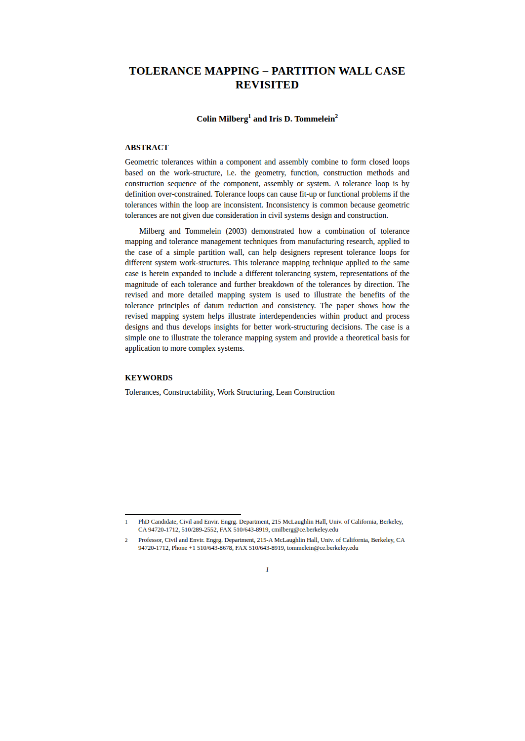Tolerance Mapping – Partition Wall Case
Revisited
Colin Milberg1 and Iris D. Tommelein2
Abstract
Geometric tolerances within a component and assembly combine to form closed loops based on the work-structure, i.e. the geometry, function, construction methods and construction sequence of the component, assembly or system. A tolerance loop is by definition over-constrained. Tolerance loops can cause fit-up or functional problems if the tolerances within the loop are inconsistent. Inconsistency is common because geometric tolerances are not given due consideration in civil systems design and construction.
Milberg and Tommelein (2003) demonstrated how a combination of tolerance mapping and tolerance management techniques from manufacturing research, applied to the case of a simple partition wall, can help designers represent tolerance loops for different system work-structures. This tolerance mapping technique applied to the same case is herein expanded to include a different tolerancing system, representations of the magnitude of each tolerance and further breakdown of the tolerances by direction. The revised and more detailed mapping system is used to illustrate the benefits of the tolerance principles of datum reduction and consistency. The paper shows how the revised mapping system helps illustrate interdependencies within product and process designs and thus develops insights for better work-structuring decisions. The case is a simple one to illustrate the tolerance mapping system and provide a theoretical basis for application to more complex systems.
Keywords
Tolerances, Constructability, Work Structuring, Lean Construction
1
PhD Candidate, Civil and Envir. Engrg. Department, 215 McLaughlin Hall, Univ. of California, Berkeley, CA 94720-1712, 510/289-2552, FAX 510/643-8919, cmilberg@ce.berkeley.edu
2
Professor, Civil and Envir. Engrg. Department, 215-A McLaughlin Hall, Univ. of California, Berkeley, CA 94720-1712, Phone +1 510/643-8678, FAX 510/643-8919, tommelein@ce.berkeley.edu
1